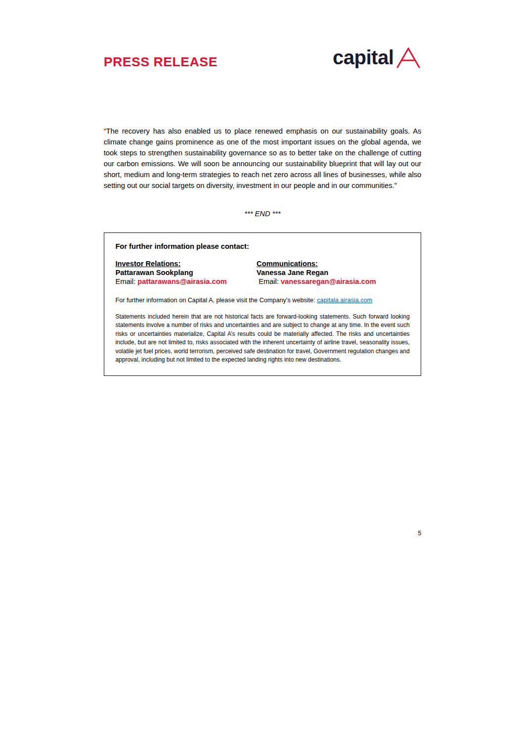PRESS RELEASE
capital
“The recovery has also enabled us to place renewed emphasis on our sustainability goals. As climate change gains prominence as one of the most important issues on the global agenda, we took steps to strengthen sustainability governance so as to better take on the challenge of cutting our carbon emissions. We will soon be announcing our sustainability blueprint that will lay out our short, medium and long-term strategies to reach net zero across all lines of businesses, while also setting out our social targets on diversity, investment in our people and in our communities.”
*** END ***
For further information please contact:
Investor Relations:
Pattarawan Sookplang
Email: pattarawans@airasia.com
Communications:
Vanessa Jane Regan
Email: vanessaregan@airasia.com
For further information on Capital A, please visit the Company’s website: capitala.airasia.com
Statements included herein that are not historical facts are forward-looking statements. Such forward looking statements involve a number of risks and uncertainties and are subject to change at any time. In the event such risks or uncertainties materialize, Capital A’s results could be materially affected. The risks and uncertainties include, but are not limited to, risks associated with the inherent uncertainty of airline travel, seasonality issues, volatile jet fuel prices, world terrorism, perceived safe destination for travel, Government regulation changes and approval, including but not limited to the expected landing rights into new destinations.
5